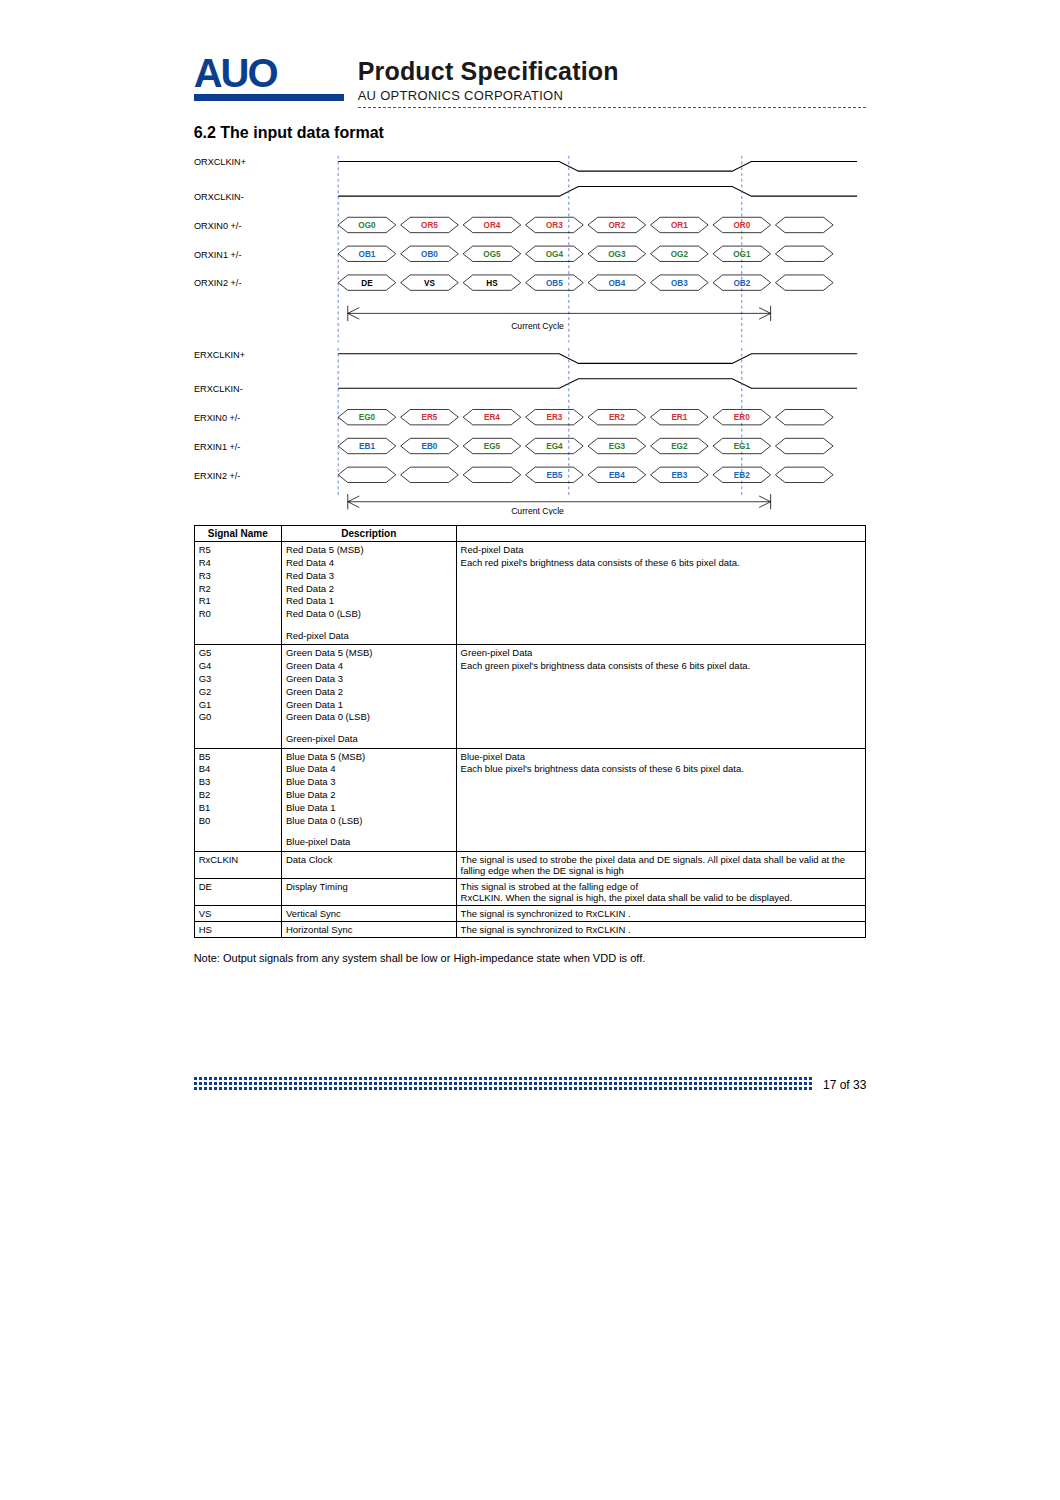AUO
Product Specification
AU OPTRONICS CORPORATION
6.2 The input data format
ORXCLKIN+ ORXCLKIN- ORXIN0 +/- OG0 OR5 OR4 OR3 OR2 OR1 OR0 ORXIN1 +/- OB1 OB0 OG5 OG4 OG3 OG2 OG1 ORXIN2 +/- DE VS HS OB5 OB4 OB3 OB2 Current Cycle ERXCLKIN+ ERXCLKIN- ERXIN0 +/- EG0 ER5 ER4 ER3 ER2 ER1 ER0 ERXIN1 +/- EB1 EB0 EG5 EG4 EG3 EG2 EG1 ERXIN2 +/- EB5 EB4 EB3 EB2 Current Cycle
| Signal Name | Description | |
| --- | --- | --- |
| R5 R4 R3 R2 R1 R0 | Red Data 5 (MSB) Red Data 4 Red Data 3 Red Data 2 Red Data 1 Red Data 0 (LSB) Red-pixel Data | Red-pixel Data Each red pixel's brightness data consists of these 6 bits pixel data. |
| G5 G4 G3 G2 G1 G0 | Green Data 5 (MSB) Green Data 4 Green Data 3 Green Data 2 Green Data 1 Green Data 0 (LSB) Green-pixel Data | Green-pixel Data Each green pixel's brightness data consists of these 6 bits pixel data. |
| B5 B4 B3 B2 B1 B0 | Blue Data 5 (MSB) Blue Data 4 Blue Data 3 Blue Data 2 Blue Data 1 Blue Data 0 (LSB) Blue-pixel Data | Blue-pixel Data Each blue pixel's brightness data consists of these 6 bits pixel data. |
| RxCLKIN | Data Clock | The signal is used to strobe the pixel data and DE signals. All pixel data shall be valid at the falling edge when the DE signal is high |
| DE | Display Timing | This signal is strobed at the falling edge of RxCLKIN. When the signal is high, the pixel data shall be valid to be displayed. |
| VS | Vertical Sync | The signal is synchronized to RxCLKIN . |
| HS | Horizontal Sync | The signal is synchronized to RxCLKIN . |
Note: Output signals from any system shall be low or High-impedance state when VDD is off.
17 of 33